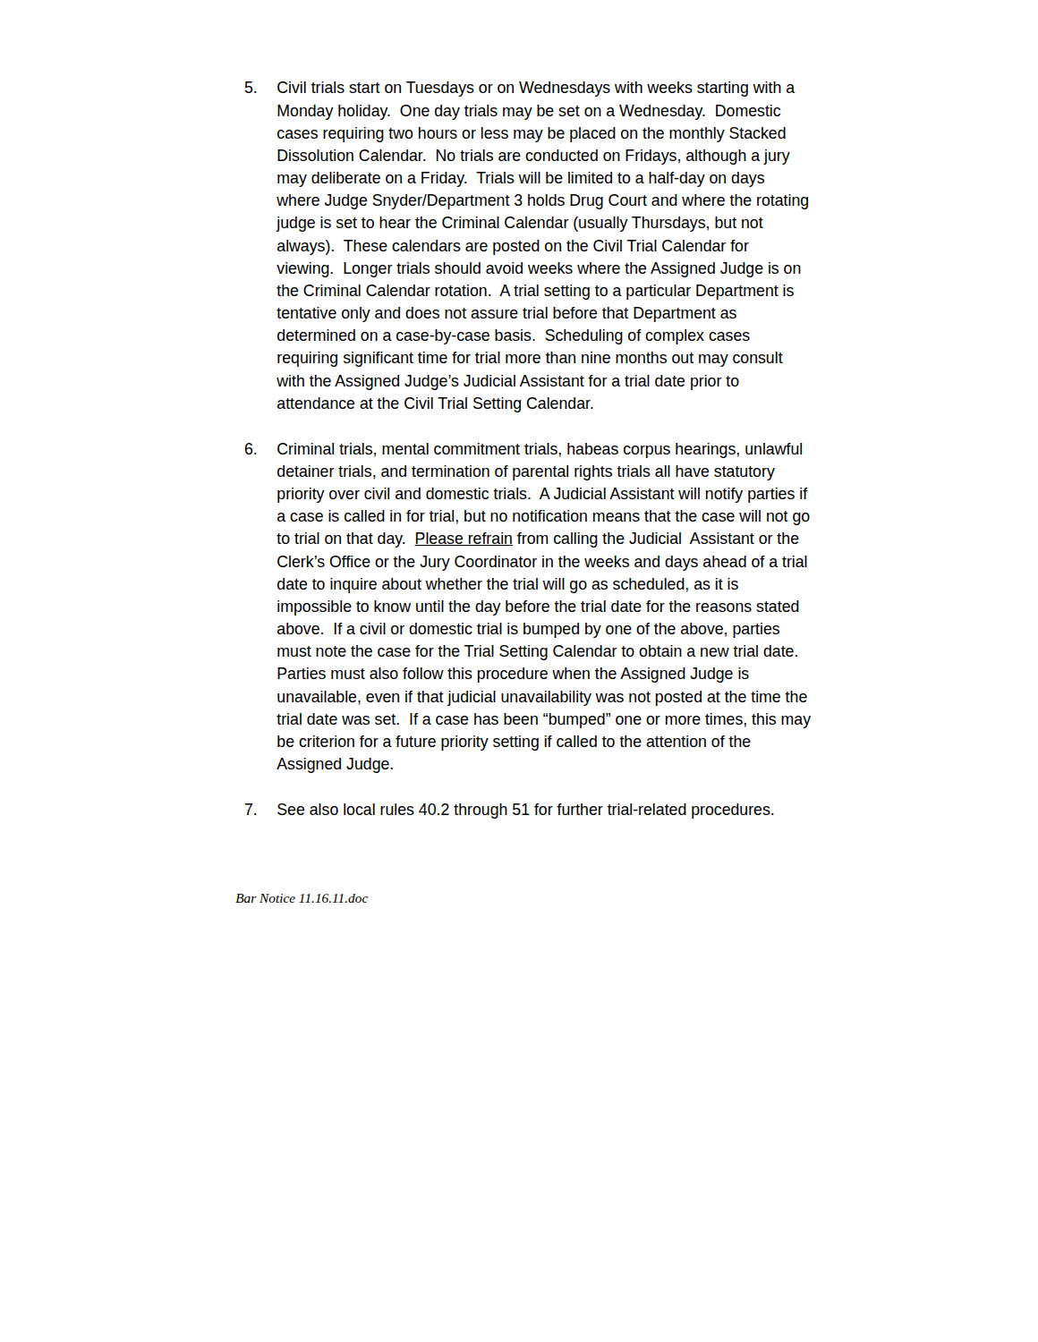5. Civil trials start on Tuesdays or on Wednesdays with weeks starting with a Monday holiday. One day trials may be set on a Wednesday. Domestic cases requiring two hours or less may be placed on the monthly Stacked Dissolution Calendar. No trials are conducted on Fridays, although a jury may deliberate on a Friday. Trials will be limited to a half-day on days where Judge Snyder/Department 3 holds Drug Court and where the rotating judge is set to hear the Criminal Calendar (usually Thursdays, but not always). These calendars are posted on the Civil Trial Calendar for viewing. Longer trials should avoid weeks where the Assigned Judge is on the Criminal Calendar rotation. A trial setting to a particular Department is tentative only and does not assure trial before that Department as determined on a case-by-case basis. Scheduling of complex cases requiring significant time for trial more than nine months out may consult with the Assigned Judge’s Judicial Assistant for a trial date prior to attendance at the Civil Trial Setting Calendar.
6. Criminal trials, mental commitment trials, habeas corpus hearings, unlawful detainer trials, and termination of parental rights trials all have statutory priority over civil and domestic trials. A Judicial Assistant will notify parties if a case is called in for trial, but no notification means that the case will not go to trial on that day. Please refrain from calling the Judicial Assistant or the Clerk’s Office or the Jury Coordinator in the weeks and days ahead of a trial date to inquire about whether the trial will go as scheduled, as it is impossible to know until the day before the trial date for the reasons stated above. If a civil or domestic trial is bumped by one of the above, parties must note the case for the Trial Setting Calendar to obtain a new trial date. Parties must also follow this procedure when the Assigned Judge is unavailable, even if that judicial unavailability was not posted at the time the trial date was set. If a case has been “bumped” one or more times, this may be criterion for a future priority setting if called to the attention of the Assigned Judge.
7. See also local rules 40.2 through 51 for further trial-related procedures.
Bar Notice 11.16.11.doc